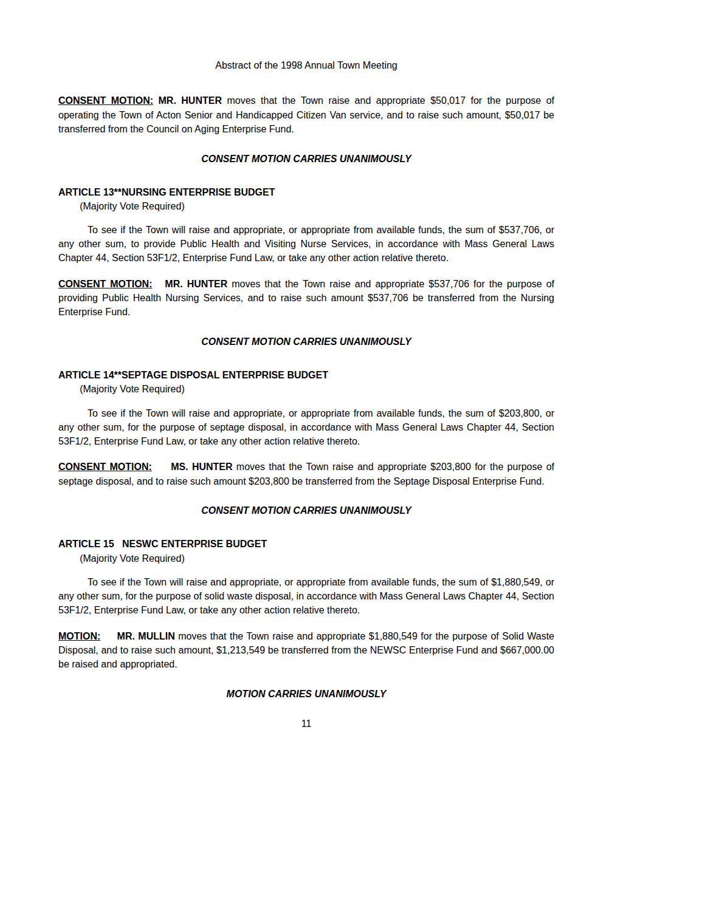Abstract of the 1998 Annual Town Meeting
CONSENT MOTION: MR. HUNTER moves that the Town raise and appropriate $50,017 for the purpose of operating the Town of Acton Senior and Handicapped Citizen Van service, and to raise such amount, $50,017 be transferred from the Council on Aging Enterprise Fund.
CONSENT MOTION CARRIES UNANIMOUSLY
ARTICLE 13**NURSING ENTERPRISE BUDGET
(Majority Vote Required)
To see if the Town will raise and appropriate, or appropriate from available funds, the sum of $537,706, or any other sum, to provide Public Health and Visiting Nurse Services, in accordance with Mass General Laws Chapter 44, Section 53F1/2, Enterprise Fund Law, or take any other action relative thereto.
CONSENT MOTION: MR. HUNTER moves that the Town raise and appropriate $537,706 for the purpose of providing Public Health Nursing Services, and to raise such amount $537,706 be transferred from the Nursing Enterprise Fund.
CONSENT MOTION CARRIES UNANIMOUSLY
ARTICLE 14**SEPTAGE DISPOSAL ENTERPRISE BUDGET
(Majority Vote Required)
To see if the Town will raise and appropriate, or appropriate from available funds, the sum of $203,800, or any other sum, for the purpose of septage disposal, in accordance with Mass General Laws Chapter 44, Section 53F1/2, Enterprise Fund Law, or take any other action relative thereto.
CONSENT MOTION: MS. HUNTER moves that the Town raise and appropriate $203,800 for the purpose of septage disposal, and to raise such amount $203,800 be transferred from the Septage Disposal Enterprise Fund.
CONSENT MOTION CARRIES UNANIMOUSLY
ARTICLE 15 NESWC ENTERPRISE BUDGET
(Majority Vote Required)
To see if the Town will raise and appropriate, or appropriate from available funds, the sum of $1,880,549, or any other sum, for the purpose of solid waste disposal, in accordance with Mass General Laws Chapter 44, Section 53F1/2, Enterprise Fund Law, or take any other action relative thereto.
MOTION: MR. MULLIN moves that the Town raise and appropriate $1,880,549 for the purpose of Solid Waste Disposal, and to raise such amount, $1,213,549 be transferred from the NEWSC Enterprise Fund and $667,000.00 be raised and appropriated.
MOTION CARRIES UNANIMOUSLY
11